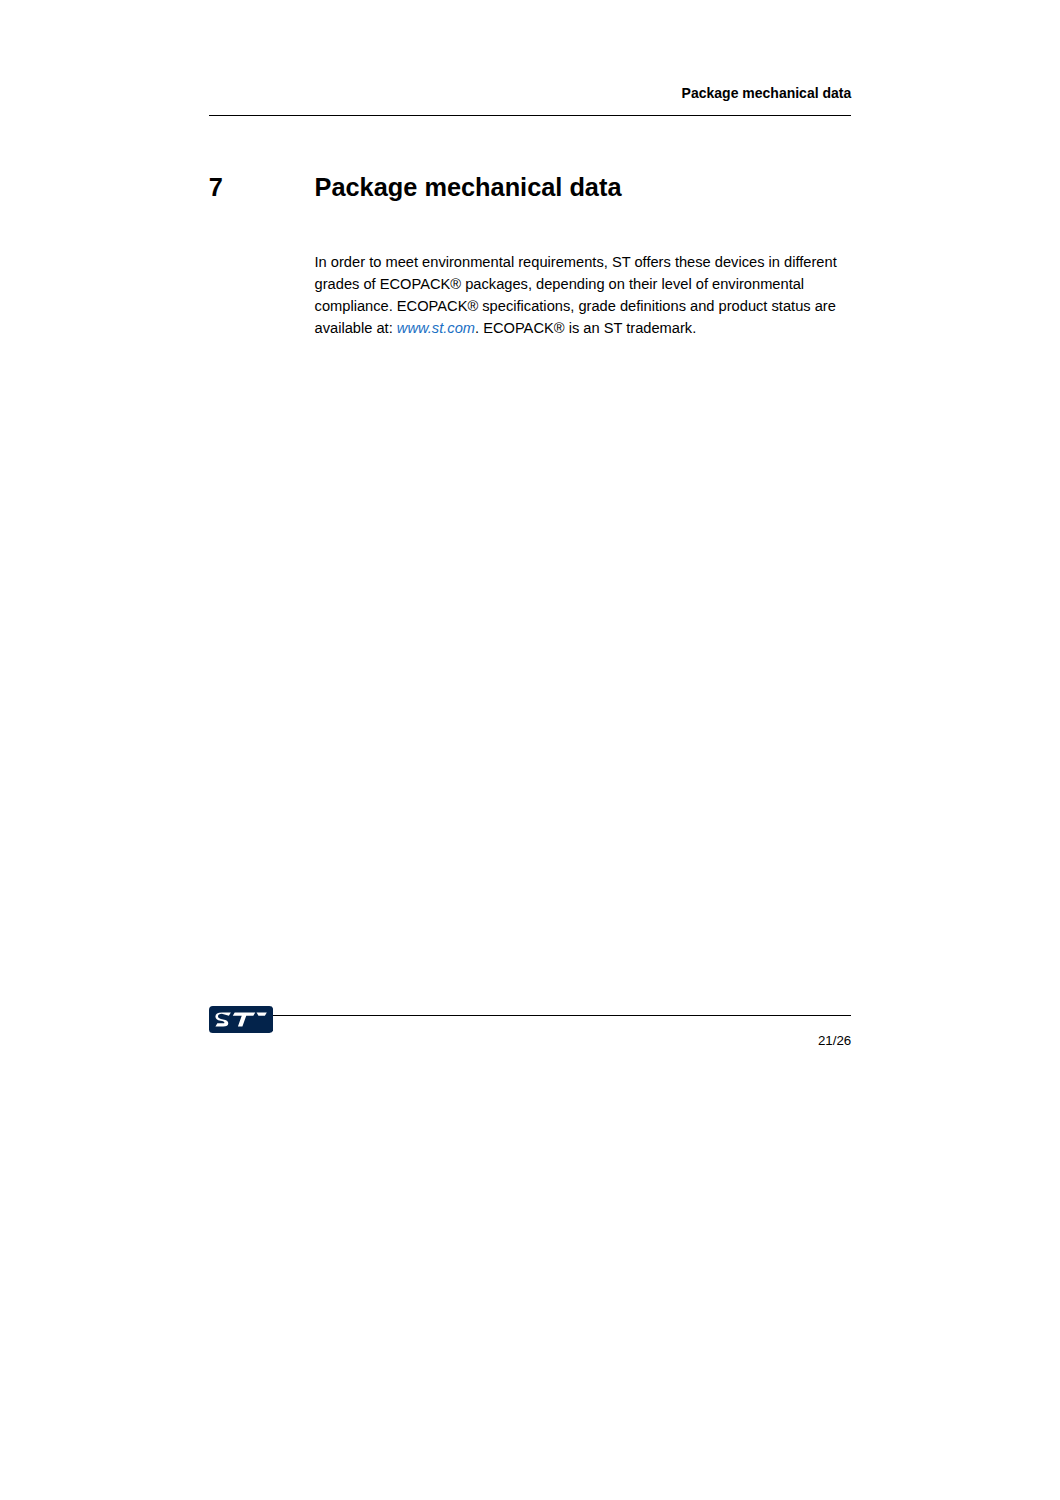Package mechanical data
7
Package mechanical data
In order to meet environmental requirements, ST offers these devices in different grades of ECOPACK® packages, depending on their level of environmental compliance. ECOPACK® specifications, grade definitions and product status are available at: www.st.com. ECOPACK® is an ST trademark.
21/26